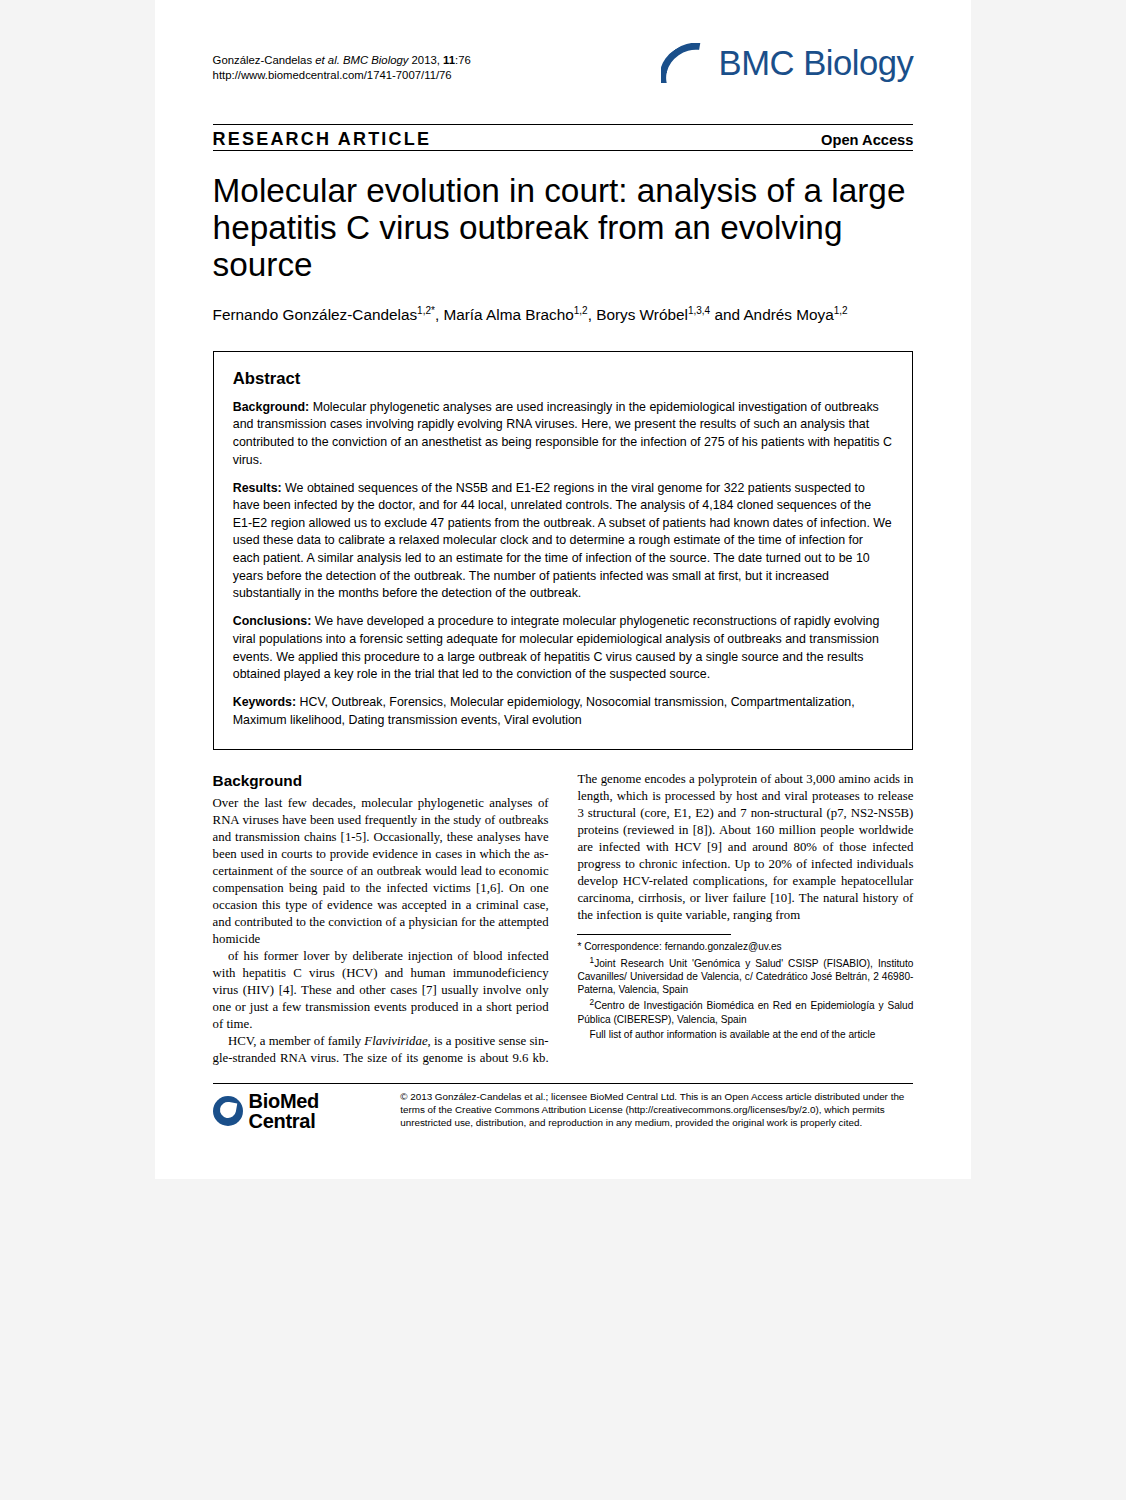González-Candelas et al. BMC Biology 2013, 11:76
http://www.biomedcentral.com/1741-7007/11/76
BMC Biology
RESEARCH ARTICLE
Open Access
Molecular evolution in court: analysis of a large hepatitis C virus outbreak from an evolving source
Fernando González-Candelas1,2*, María Alma Bracho1,2, Borys Wróbel1,3,4 and Andrés Moya1,2
Abstract
Background: Molecular phylogenetic analyses are used increasingly in the epidemiological investigation of outbreaks and transmission cases involving rapidly evolving RNA viruses. Here, we present the results of such an analysis that contributed to the conviction of an anesthetist as being responsible for the infection of 275 of his patients with hepatitis C virus.
Results: We obtained sequences of the NS5B and E1-E2 regions in the viral genome for 322 patients suspected to have been infected by the doctor, and for 44 local, unrelated controls. The analysis of 4,184 cloned sequences of the E1-E2 region allowed us to exclude 47 patients from the outbreak. A subset of patients had known dates of infection. We used these data to calibrate a relaxed molecular clock and to determine a rough estimate of the time of infection for each patient. A similar analysis led to an estimate for the time of infection of the source. The date turned out to be 10 years before the detection of the outbreak. The number of patients infected was small at first, but it increased substantially in the months before the detection of the outbreak.
Conclusions: We have developed a procedure to integrate molecular phylogenetic reconstructions of rapidly evolving viral populations into a forensic setting adequate for molecular epidemiological analysis of outbreaks and transmission events. We applied this procedure to a large outbreak of hepatitis C virus caused by a single source and the results obtained played a key role in the trial that led to the conviction of the suspected source.
Keywords: HCV, Outbreak, Forensics, Molecular epidemiology, Nosocomial transmission, Compartmentalization, Maximum likelihood, Dating transmission events, Viral evolution
Background
Over the last few decades, molecular phylogenetic analyses of RNA viruses have been used frequently in the study of outbreaks and transmission chains [1-5]. Occasionally, these analyses have been used in courts to provide evidence in cases in which the ascertainment of the source of an outbreak would lead to economic compensation being paid to the infected victims [1,6]. On one occasion this type of evidence was accepted in a criminal case, and contributed to the conviction of a physician for the attempted homicide
of his former lover by deliberate injection of blood infected with hepatitis C virus (HCV) and human immunodeficiency virus (HIV) [4]. These and other cases [7] usually involve only one or just a few transmission events produced in a short period of time.
HCV, a member of family Flaviviridae, is a positive sense single-stranded RNA virus. The size of its genome is about 9.6 kb. The genome encodes a polyprotein of about 3,000 amino acids in length, which is processed by host and viral proteases to release 3 structural (core, E1, E2) and 7 non-structural (p7, NS2-NS5B) proteins (reviewed in [8]). About 160 million people worldwide are infected with HCV [9] and around 80% of those infected progress to chronic infection. Up to 20% of infected individuals develop HCV-related complications, for example hepatocellular carcinoma, cirrhosis, or liver failure [10]. The natural history of the infection is quite variable, ranging from
* Correspondence: fernando.gonzalez@uv.es
1Joint Research Unit 'Genómica y Salud' CSISP (FISABIO), Instituto Cavanilles/ Universidad de Valencia, c/ Catedrático José Beltrán, 2 46980-Paterna, Valencia, Spain
2Centro de Investigación Biomédica en Red en Epidemiología y Salud Pública (CIBERESP), Valencia, Spain
Full list of author information is available at the end of the article
BioMed Central
© 2013 González-Candelas et al.; licensee BioMed Central Ltd. This is an Open Access article distributed under the terms of the Creative Commons Attribution License (http://creativecommons.org/licenses/by/2.0), which permits unrestricted use, distribution, and reproduction in any medium, provided the original work is properly cited.